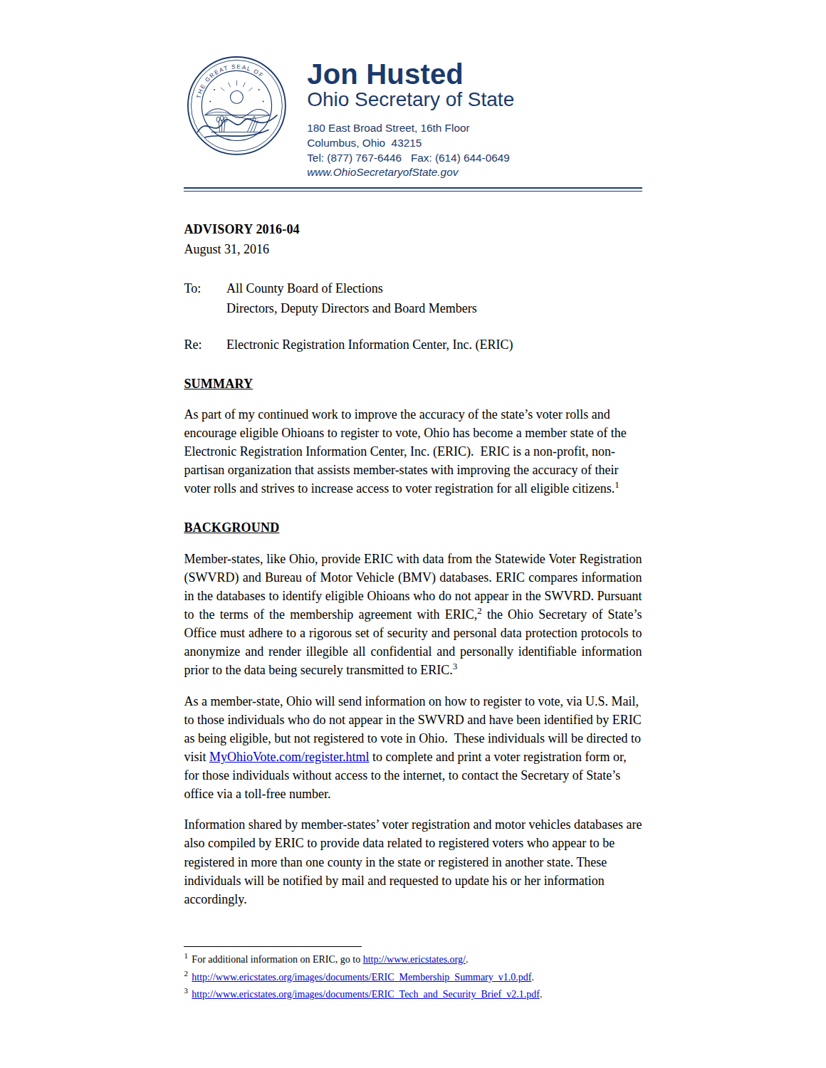THE GREAT SEAL OF OHIO
Jon Husted
Ohio Secretary of State
180 East Broad Street, 16th Floor
Columbus, Ohio 43215
Tel: (877) 767-6446 Fax: (614) 644-0649
www.OhioSecretaryofState.gov
ADVISORY 2016-04
August 31, 2016
To:
All County Board of Elections
Directors, Deputy Directors and Board Members
Re:
Electronic Registration Information Center, Inc. (ERIC)
SUMMARY
As part of my continued work to improve the accuracy of the state’s voter rolls and encourage eligible Ohioans to register to vote, Ohio has become a member state of the Electronic Registration Information Center, Inc. (ERIC). ERIC is a non-profit, non-partisan organization that assists member-states with improving the accuracy of their voter rolls and strives to increase access to voter registration for all eligible citizens.1
BACKGROUND
Member-states, like Ohio, provide ERIC with data from the Statewide Voter Registration (SWVRD) and Bureau of Motor Vehicle (BMV) databases. ERIC compares information in the databases to identify eligible Ohioans who do not appear in the SWVRD. Pursuant to the terms of the membership agreement with ERIC,2 the Ohio Secretary of State’s Office must adhere to a rigorous set of security and personal data protection protocols to anonymize and render illegible all confidential and personally identifiable information prior to the data being securely transmitted to ERIC.3
As a member-state, Ohio will send information on how to register to vote, via U.S. Mail, to those individuals who do not appear in the SWVRD and have been identified by ERIC as being eligible, but not registered to vote in Ohio. These individuals will be directed to visit MyOhioVote.com/register.html to complete and print a voter registration form or, for those individuals without access to the internet, to contact the Secretary of State’s office via a toll-free number.
Information shared by member-states’ voter registration and motor vehicles databases are also compiled by ERIC to provide data related to registered voters who appear to be registered in more than one county in the state or registered in another state. These individuals will be notified by mail and requested to update his or her information accordingly.
1 For additional information on ERIC, go to http://www.ericstates.org/.
2 http://www.ericstates.org/images/documents/ERIC_Membership_Summary_v1.0.pdf.
3 http://www.ericstates.org/images/documents/ERIC_Tech_and_Security_Brief_v2.1.pdf.